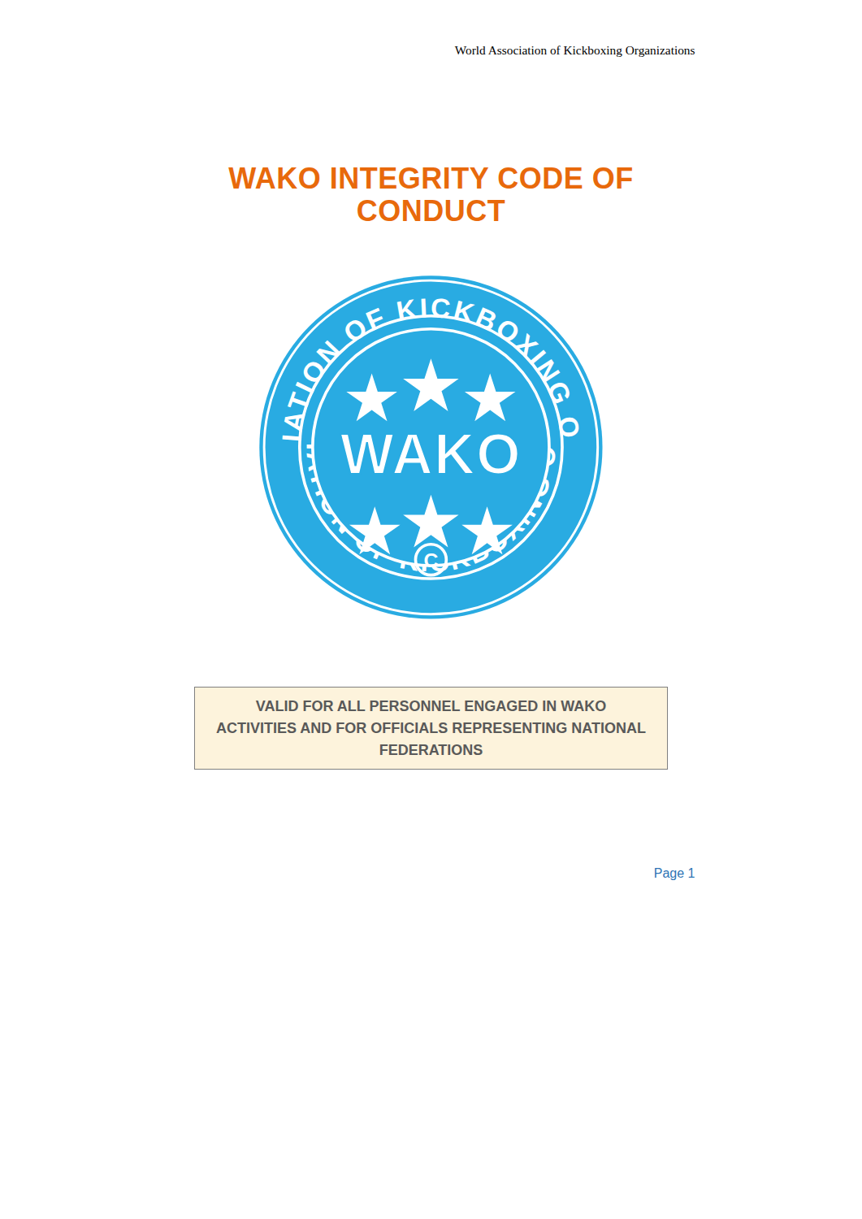World Association of Kickboxing Organizations
WAKO INTEGRITY CODE OF CONDUCT
WORLD ASSOCIATION OF KICKBOXING ORGANIZATIONS WORLD ASSOCIATION OF KICKBOXING ORGANIZATIONS WAKO C
VALID FOR ALL PERSONNEL ENGAGED IN WAKO ACTIVITIES AND FOR OFFICIALS REPRESENTING NATIONAL FEDERATIONS
Page 1